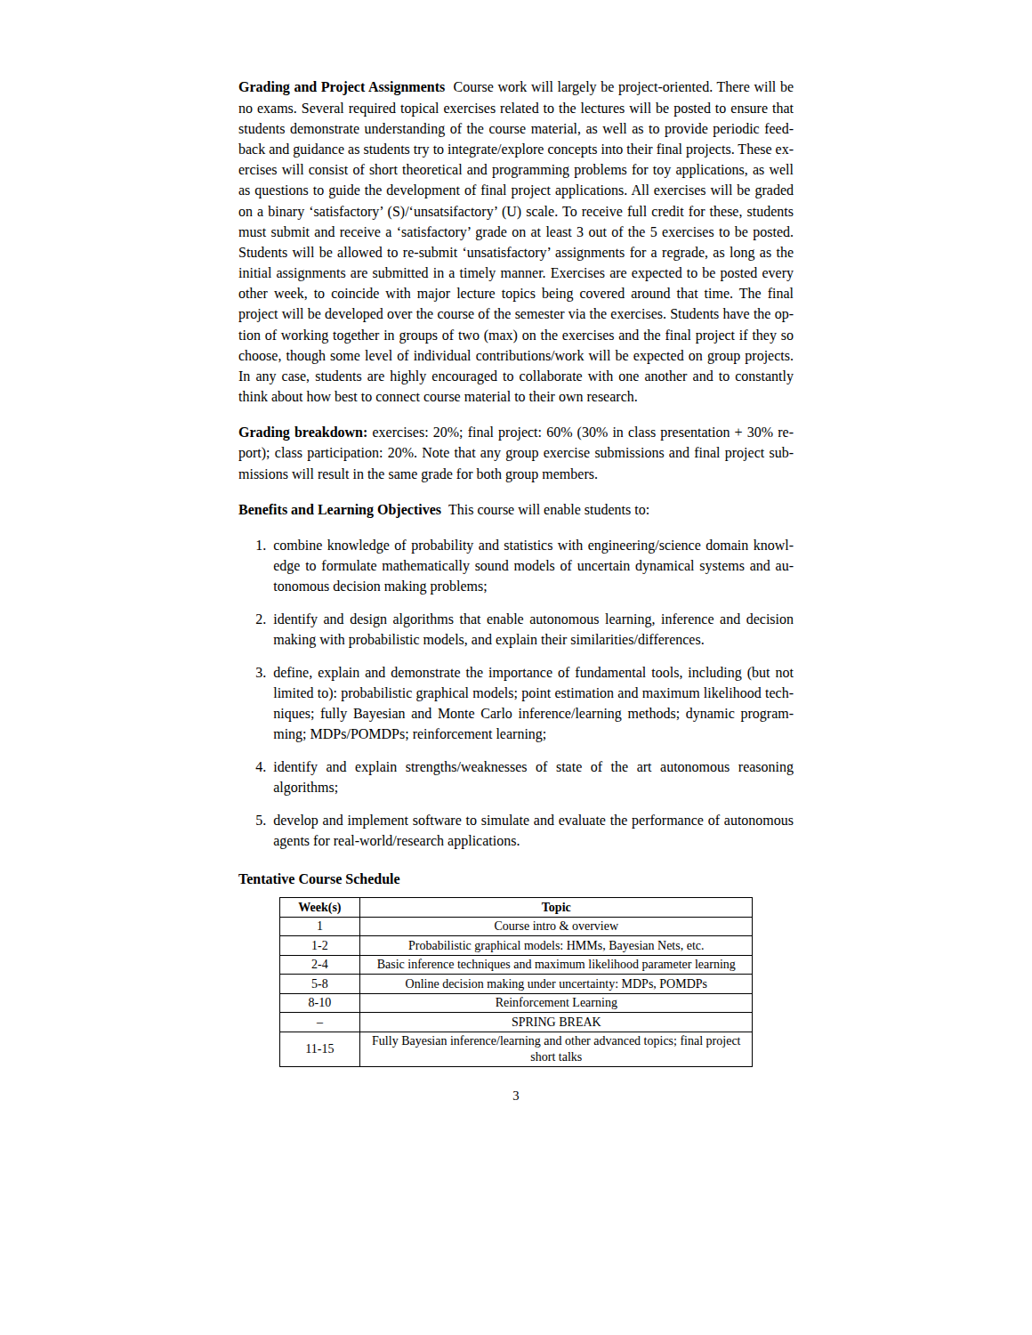Grading and Project Assignments Course work will largely be project-oriented. There will be no exams. Several required topical exercises related to the lectures will be posted to ensure that students demonstrate understanding of the course material, as well as to provide periodic feedback and guidance as students try to integrate/explore concepts into their final projects. These exercises will consist of short theoretical and programming problems for toy applications, as well as questions to guide the development of final project applications. All exercises will be graded on a binary ‘satisfactory’ (S)/‘unsatsifactory’ (U) scale. To receive full credit for these, students must submit and receive a ‘satisfactory’ grade on at least 3 out of the 5 exercises to be posted. Students will be allowed to re-submit ‘unsatisfactory’ assignments for a regrade, as long as the initial assignments are submitted in a timely manner. Exercises are expected to be posted every other week, to coincide with major lecture topics being covered around that time. The final project will be developed over the course of the semester via the exercises. Students have the option of working together in groups of two (max) on the exercises and the final project if they so choose, though some level of individual contributions/work will be expected on group projects. In any case, students are highly encouraged to collaborate with one another and to constantly think about how best to connect course material to their own research.
Grading breakdown: exercises: 20%; final project: 60% (30% in class presentation + 30% report); class participation: 20%. Note that any group exercise submissions and final project submissions will result in the same grade for both group members.
Benefits and Learning Objectives This course will enable students to:
combine knowledge of probability and statistics with engineering/science domain knowledge to formulate mathematically sound models of uncertain dynamical systems and autonomous decision making problems;
identify and design algorithms that enable autonomous learning, inference and decision making with probabilistic models, and explain their similarities/differences.
define, explain and demonstrate the importance of fundamental tools, including (but not limited to): probabilistic graphical models; point estimation and maximum likelihood techniques; fully Bayesian and Monte Carlo inference/learning methods; dynamic programming; MDPs/POMDPs; reinforcement learning;
identify and explain strengths/weaknesses of state of the art autonomous reasoning algorithms;
develop and implement software to simulate and evaluate the performance of autonomous agents for real-world/research applications.
Tentative Course Schedule
| Week(s) | Topic |
| --- | --- |
| 1 | Course intro & overview |
| 1-2 | Probabilistic graphical models: HMMs, Bayesian Nets, etc. |
| 2-4 | Basic inference techniques and maximum likelihood parameter learning |
| 5-8 | Online decision making under uncertainty: MDPs, POMDPs |
| 8-10 | Reinforcement Learning |
| – | SPRING BREAK |
| 11-15 | Fully Bayesian inference/learning and other advanced topics; final project short talks |
3